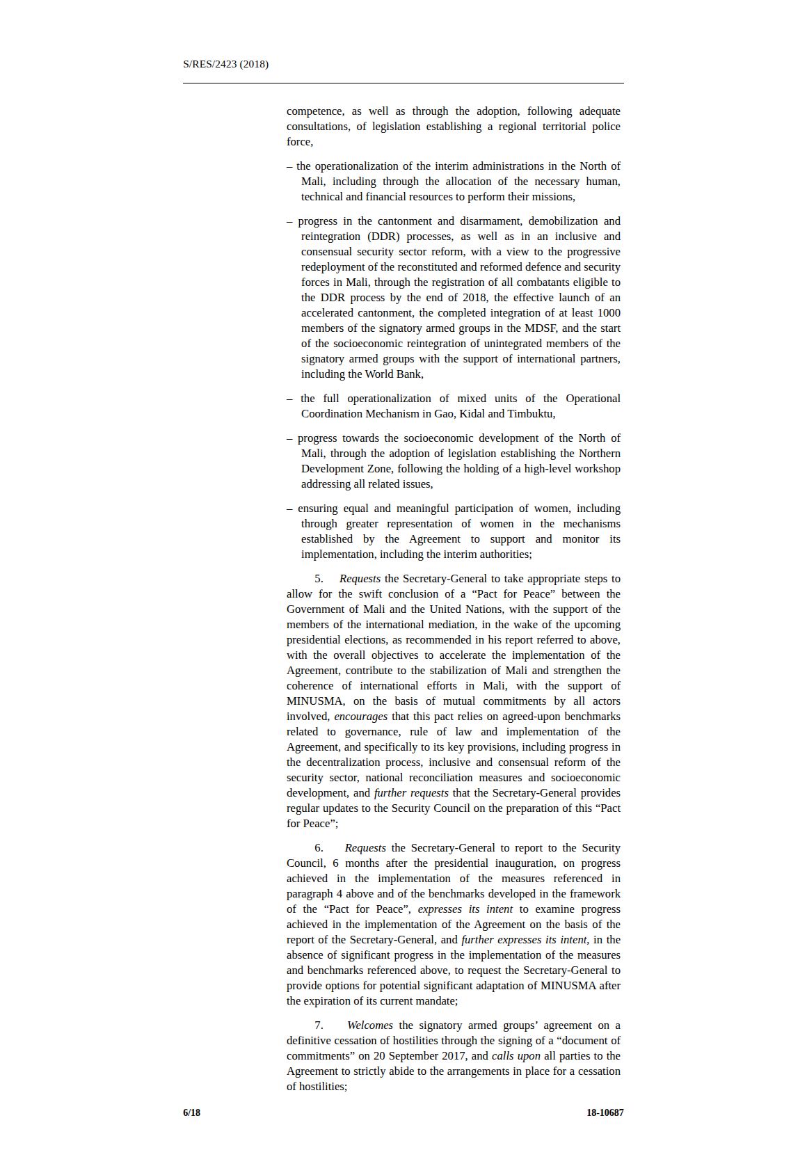S/RES/2423 (2018)
competence, as well as through the adoption, following adequate consultations, of legislation establishing a regional territorial police force,
– the operationalization of the interim administrations in the North of Mali, including through the allocation of the necessary human, technical and financial resources to perform their missions,
– progress in the cantonment and disarmament, demobilization and reintegration (DDR) processes, as well as in an inclusive and consensual security sector reform, with a view to the progressive redeployment of the reconstituted and reformed defence and security forces in Mali, through the registration of all combatants eligible to the DDR process by the end of 2018, the effective launch of an accelerated cantonment, the completed integration of at least 1000 members of the signatory armed groups in the MDSF, and the start of the socioeconomic reintegration of unintegrated members of the signatory armed groups with the support of international partners, including the World Bank,
– the full operationalization of mixed units of the Operational Coordination Mechanism in Gao, Kidal and Timbuktu,
– progress towards the socioeconomic development of the North of Mali, through the adoption of legislation establishing the Northern Development Zone, following the holding of a high-level workshop addressing all related issues,
– ensuring equal and meaningful participation of women, including through greater representation of women in the mechanisms established by the Agreement to support and monitor its implementation, including the interim authorities;
5. Requests the Secretary-General to take appropriate steps to allow for the swift conclusion of a “Pact for Peace” between the Government of Mali and the United Nations, with the support of the members of the international mediation, in the wake of the upcoming presidential elections, as recommended in his report referred to above, with the overall objectives to accelerate the implementation of the Agreement, contribute to the stabilization of Mali and strengthen the coherence of international efforts in Mali, with the support of MINUSMA, on the basis of mutual commitments by all actors involved, encourages that this pact relies on agreed-upon benchmarks related to governance, rule of law and implementation of the Agreement, and specifically to its key provisions, including progress in the decentralization process, inclusive and consensual reform of the security sector, national reconciliation measures and socioeconomic development, and further requests that the Secretary-General provides regular updates to the Security Council on the preparation of this “Pact for Peace”;
6. Requests the Secretary-General to report to the Security Council, 6 months after the presidential inauguration, on progress achieved in the implementation of the measures referenced in paragraph 4 above and of the benchmarks developed in the framework of the “Pact for Peace”, expresses its intent to examine progress achieved in the implementation of the Agreement on the basis of the report of the Secretary-General, and further expresses its intent, in the absence of significant progress in the implementation of the measures and benchmarks referenced above, to request the Secretary-General to provide options for potential significant adaptation of MINUSMA after the expiration of its current mandate;
7. Welcomes the signatory armed groups’ agreement on a definitive cessation of hostilities through the signing of a “document of commitments” on 20 September 2017, and calls upon all parties to the Agreement to strictly abide to the arrangements in place for a cessation of hostilities;
6/18 18-10687